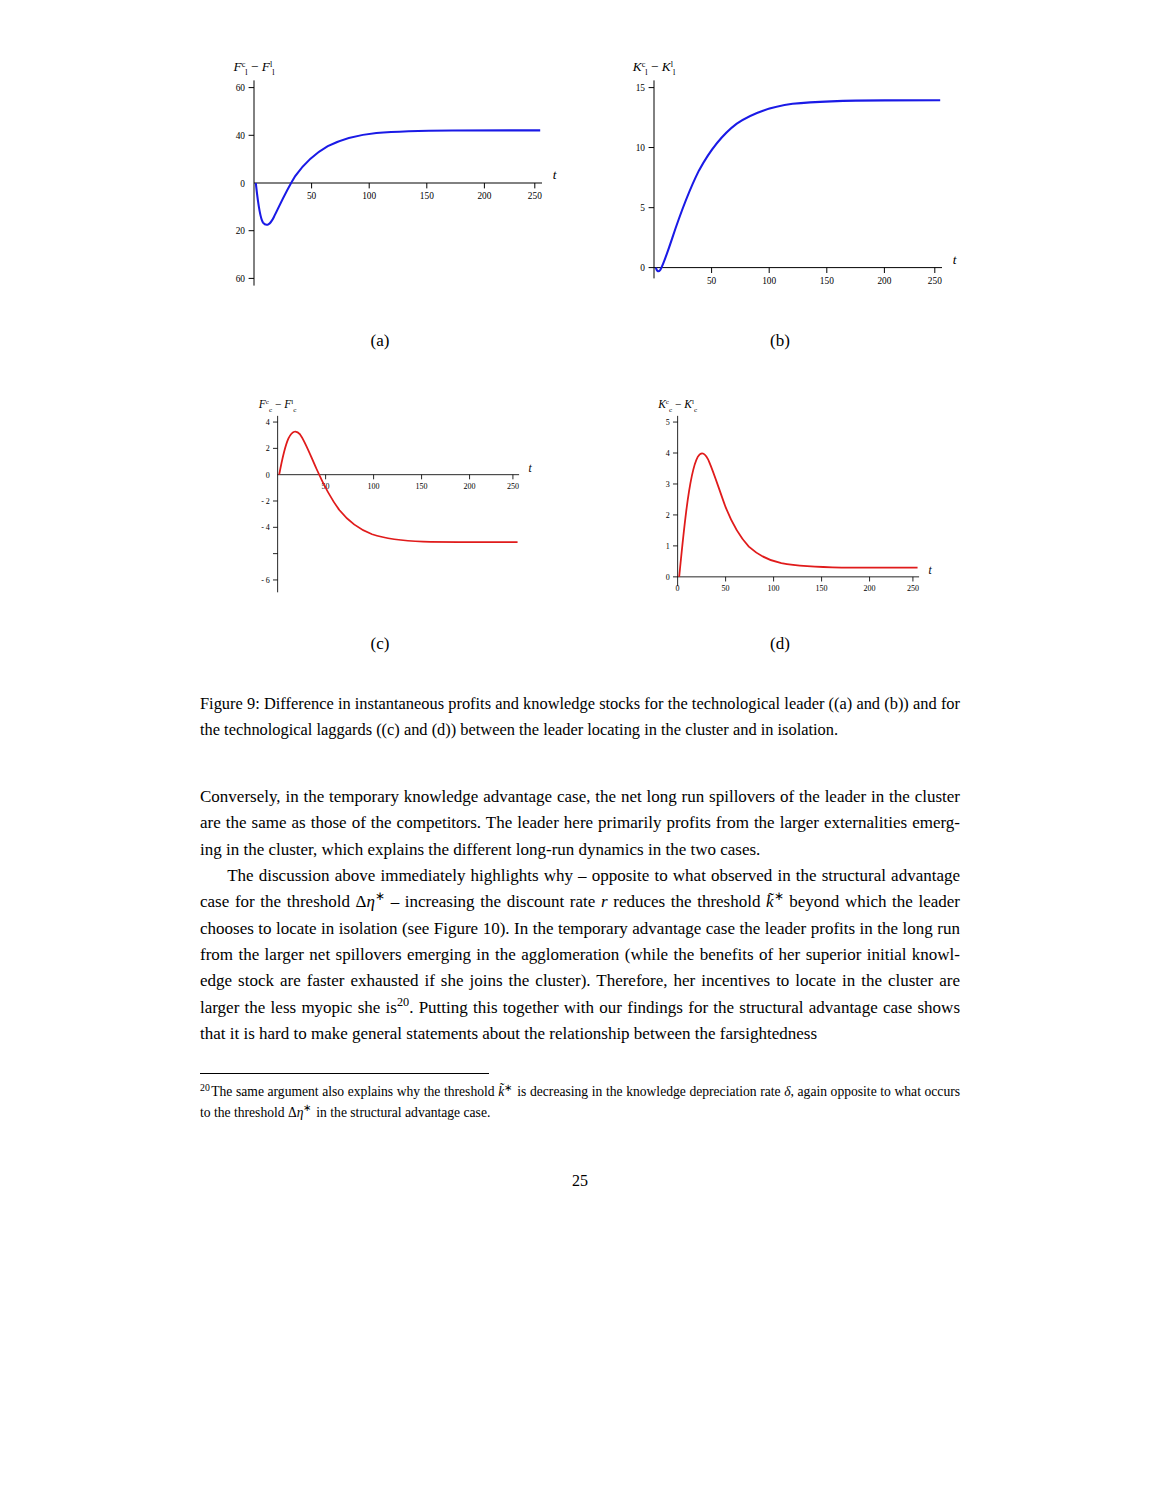60 40 0 20 60 50 100 150 200 250 Fcl − Fll t
(a)
15 10 5 0 50 100 150 200 250 Kcl − Kll t
(b)
4 2 0 - 2 - 4 - 6 50 100 150 200 250 Fcc − Flc t
(c)
5 4 3 2 1 0 0 50 100 150 200 250 Kcc − Klc t
(d)
Figure 9: Difference in instantaneous profits and knowledge stocks for the technological leader ((a) and (b)) and for the technological laggards ((c) and (d)) between the leader locating in the cluster and in isolation.
Conversely, in the temporary knowledge advantage case, the net long run spillovers of the leader in the cluster are the same as those of the competitors. The leader here primarily profits from the larger externalities emerging in the cluster, which explains the different long-run dynamics in the two cases.
The discussion above immediately highlights why – opposite to what observed in the structural advantage case for the threshold Δη∗ – increasing the discount rate r reduces the threshold k̃∗ beyond which the leader chooses to locate in isolation (see Figure 10). In the temporary advantage case the leader profits in the long run from the larger net spillovers emerging in the agglomeration (while the benefits of her superior initial knowledge stock are faster exhausted if she joins the cluster). Therefore, her incentives to locate in the cluster are larger the less myopic she is20. Putting this together with our findings for the structural advantage case shows that it is hard to make general statements about the relationship between the farsightedness
20The same argument also explains why the threshold k̃∗ is decreasing in the knowledge depreciation rate δ, again opposite to what occurs to the threshold Δη∗ in the structural advantage case.
25